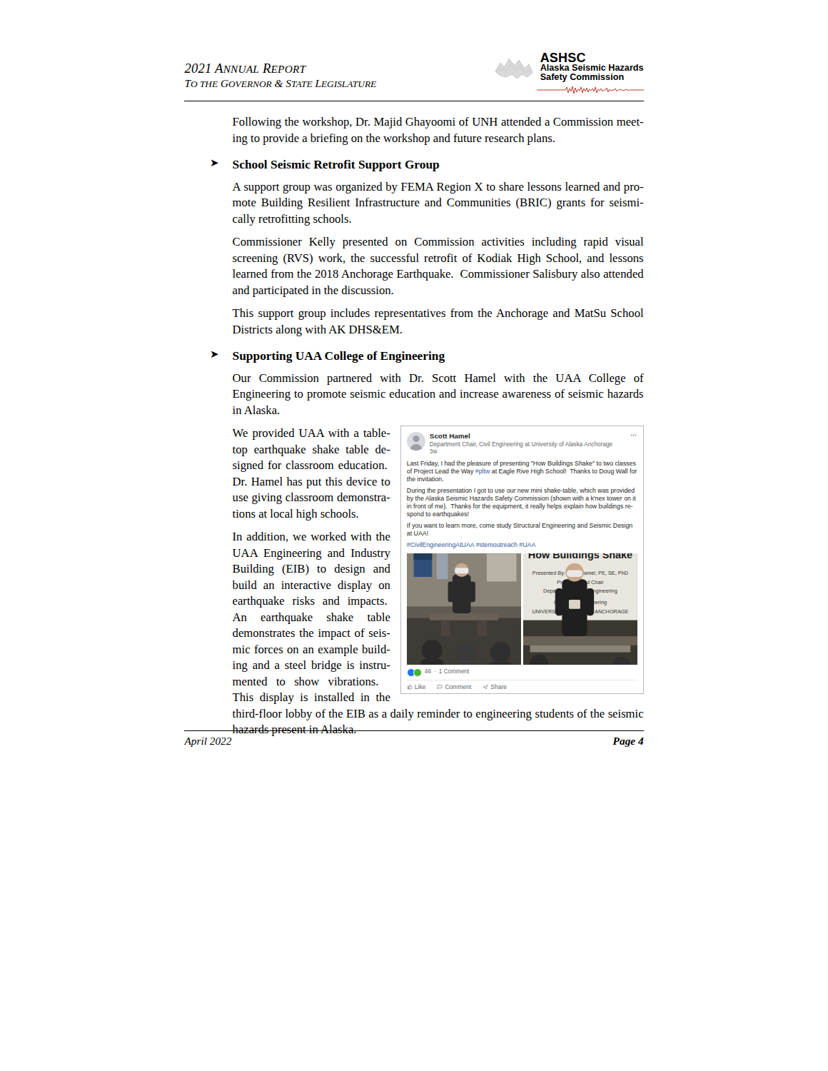2021 ANNUAL REPORT
TO THE GOVERNOR & STATE LEGISLATURE
ASHSC
Alaska Seismic Hazards
Safety Commission
Following the workshop, Dr. Majid Ghayoomi of UNH attended a Commission meeting to provide a briefing on the workshop and future research plans.
School Seismic Retrofit Support Group
A support group was organized by FEMA Region X to share lessons learned and promote Building Resilient Infrastructure and Communities (BRIC) grants for seismically retrofitting schools.
Commissioner Kelly presented on Commission activities including rapid visual screening (RVS) work, the successful retrofit of Kodiak High School, and lessons learned from the 2018 Anchorage Earthquake. Commissioner Salisbury also attended and participated in the discussion.
This support group includes representatives from the Anchorage and MatSu School Districts along with AK DHS&EM.
Supporting UAA College of Engineering
Our Commission partnered with Dr. Scott Hamel with the UAA College of Engineering to promote seismic education and increase awareness of seismic hazards in Alaska.
Scott Hamel
Department Chair, Civil Engineering at University of Alaska Anchorage
3w
⋯
Last Friday, I had the pleasure of presenting "How Buildings Shake" to two classes of Project Lead the Way #pltw at Eagle Rive High School! Thanks to Doug Wall for the invitation.
During the presentation I got to use our new mini shake-table, which was provided by the Alaska Seismic Hazards Safety Commission (shown with a k'nex tower on it in front of me). Thanks for the equipment, it really helps explain how buildings respond to earthquakes!
If you want to learn more, come study Structural Engineering and Seismic Design at UAA!
#CivilEngineeringAtUAA #stemoutreach #UAA
How Buildings Shake Presented By: Scott Hamel, PE, SE, PhD Professor and Chair Department of Civil Engineering College of Engineering UNIVERSITY OF ALASKA ANCHORAGE
46 · 1 Comment
Like Comment Share
We provided UAA with a table-top earthquake shake table designed for classroom education. Dr. Hamel has put this device to use giving classroom demonstrations at local high schools.
In addition, we worked with the UAA Engineering and Industry Building (EIB) to design and build an interactive display on earthquake risks and impacts. An earthquake shake table demonstrates the impact of seismic forces on an example building and a steel bridge is instrumented to show vibrations. This display is installed in the third-floor lobby of the EIB as a daily reminder to engineering students of the seismic hazards present in Alaska.
April 2022
Page 4